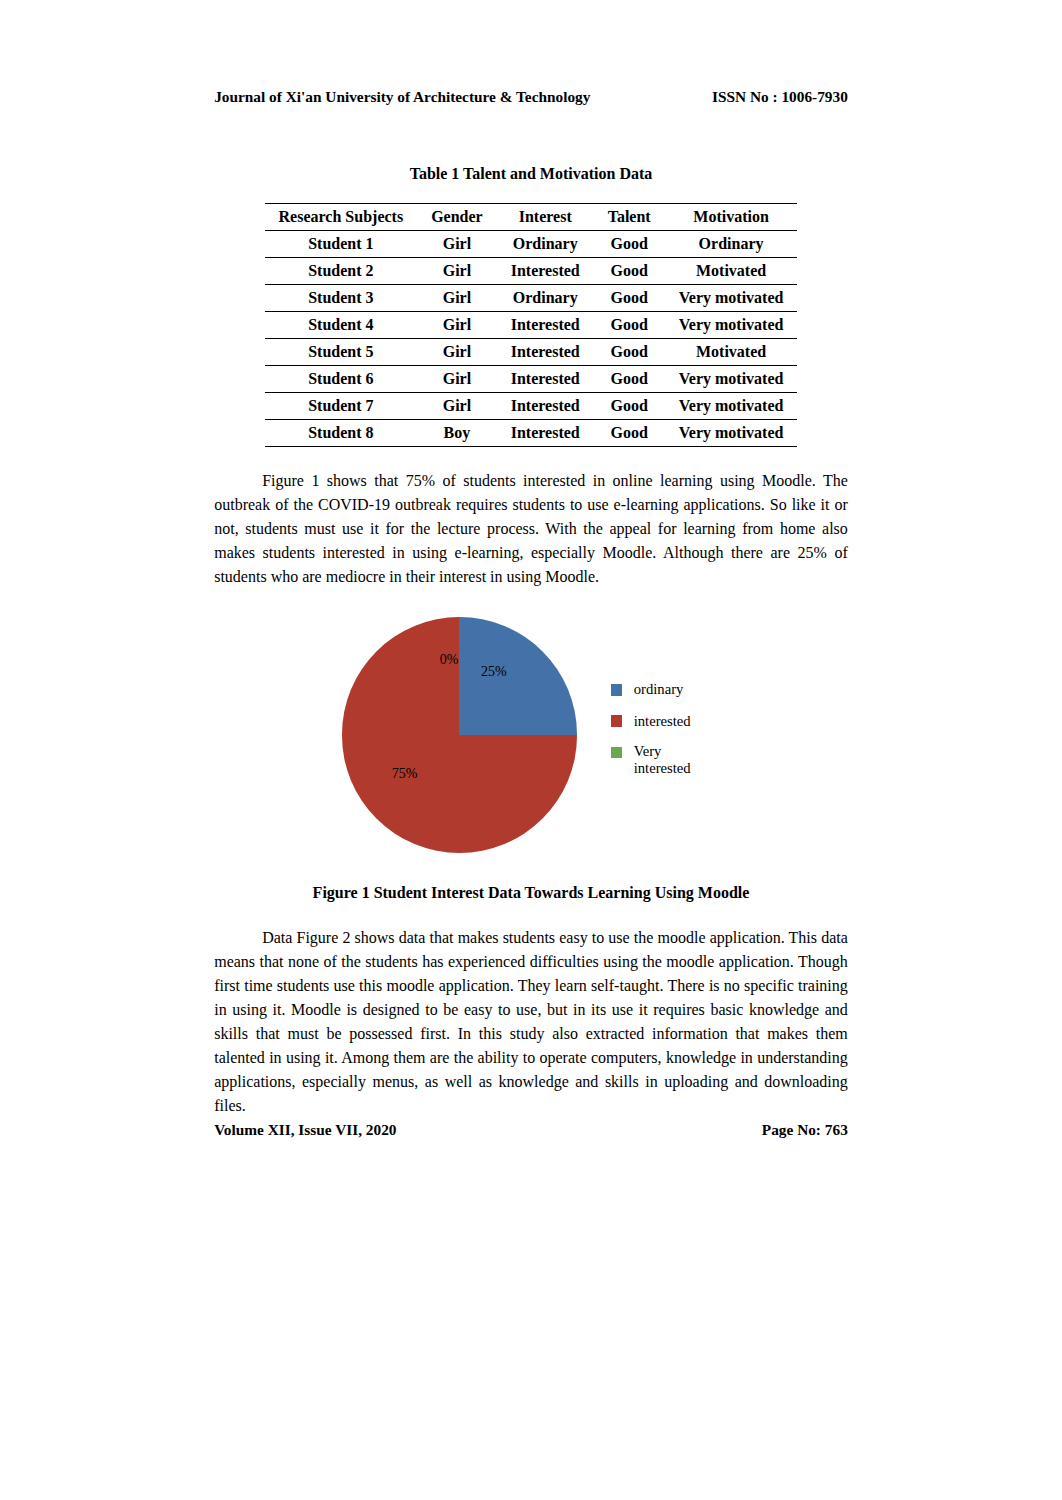Journal of Xi'an University of Architecture & Technology
ISSN No : 1006-7930
Table 1 Talent and Motivation Data
| Research Subjects | Gender | Interest | Talent | Motivation |
| --- | --- | --- | --- | --- |
| Student 1 | Girl | Ordinary | Good | Ordinary |
| Student 2 | Girl | Interested | Good | Motivated |
| Student 3 | Girl | Ordinary | Good | Very motivated |
| Student 4 | Girl | Interested | Good | Very motivated |
| Student 5 | Girl | Interested | Good | Motivated |
| Student 6 | Girl | Interested | Good | Very motivated |
| Student 7 | Girl | Interested | Good | Very motivated |
| Student 8 | Boy | Interested | Good | Very motivated |
Figure 1 shows that 75% of students interested in online learning using Moodle. The outbreak of the COVID-19 outbreak requires students to use e-learning applications. So like it or not, students must use it for the lecture process. With the appeal for learning from home also makes students interested in using e-learning, especially Moodle. Although there are 25% of students who are mediocre in their interest in using Moodle.
0%
25%
75%
ordinary
interested
Very interested
Figure 1 Student Interest Data Towards Learning Using Moodle
Data Figure 2 shows data that makes students easy to use the moodle application. This data means that none of the students has experienced difficulties using the moodle application. Though first time students use this moodle application. They learn self-taught. There is no specific training in using it. Moodle is designed to be easy to use, but in its use it requires basic knowledge and skills that must be possessed first. In this study also extracted information that makes them talented in using it. Among them are the ability to operate computers, knowledge in understanding applications, especially menus, as well as knowledge and skills in uploading and downloading files.
Volume XII, Issue VII, 2020
Page No: 763